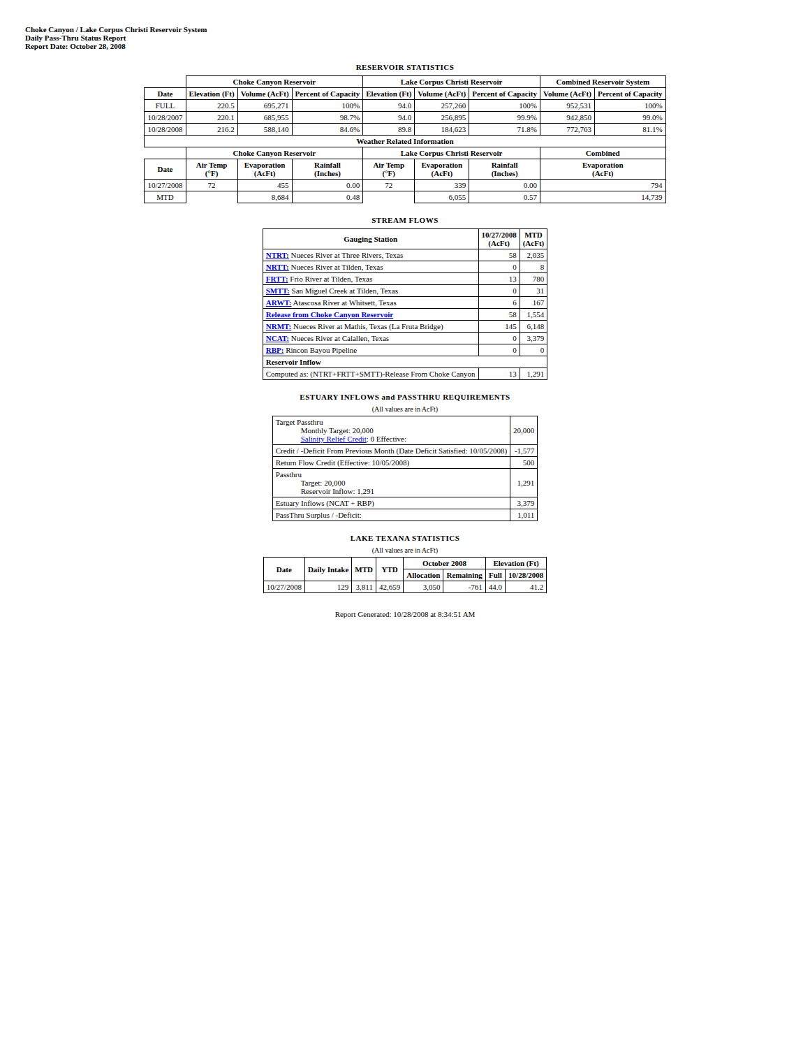Choke Canyon / Lake Corpus Christi Reservoir System
Daily Pass-Thru Status Report
Report Date: October 28, 2008
RESERVOIR STATISTICS
| | Choke Canyon Reservoir | Lake Corpus Christi Reservoir | Combined Reservoir System |
| --- | --- | --- | --- |
| Date | Elevation (Ft) | Volume (AcFt) | Percent of Capacity | Elevation (Ft) | Volume (AcFt) | Percent of Capacity | Volume (AcFt) | Percent of Capacity |
| FULL | 220.5 | 695,271 | 100% | 94.0 | 257,260 | 100% | 952,531 | 100% |
| 10/28/2007 | 220.1 | 685,955 | 98.7% | 94.0 | 256,895 | 99.9% | 942,850 | 99.0% |
| 10/28/2008 | 216.2 | 588,140 | 84.6% | 89.8 | 184,623 | 71.8% | 772,763 | 81.1% |
| Weather Related Information |
| | Choke Canyon Reservoir | Lake Corpus Christi Reservoir | Combined |
| Date | Air Temp (°F) | Evaporation (AcFt) | Rainfall (Inches) | Air Temp (°F) | Evaporation (AcFt) | Rainfall (Inches) | Evaporation (AcFt) |
| 10/27/2008 | 72 | 455 | 0.00 | 72 | 339 | 0.00 | 794 |
| MTD | | 8,684 | 0.48 | | 6,055 | 0.57 | 14,739 |
STREAM FLOWS
| Gauging Station | 10/27/2008 (AcFt) | MTD (AcFt) |
| --- | --- | --- |
| NTRT: Nueces River at Three Rivers, Texas | 58 | 2,035 |
| NRTT: Nueces River at Tilden, Texas | 0 | 8 |
| FRTT: Frio River at Tilden, Texas | 13 | 780 |
| SMTT: San Miguel Creek at Tilden, Texas | 0 | 31 |
| ARWT: Atascosa River at Whitsett, Texas | 6 | 167 |
| Release from Choke Canyon Reservoir | 58 | 1,554 |
| NRMT: Nueces River at Mathis, Texas (La Fruta Bridge) | 145 | 6,148 |
| NCAT: Nueces River at Calallen, Texas | 0 | 3,379 |
| RBP: Rincon Bayou Pipeline | 0 | 0 |
| Reservoir Inflow |
| Computed as: (NTRT+FRTT+SMTT)-Release From Choke Canyon | 13 | 1,291 |
ESTUARY INFLOWS and PASSTHRU REQUIREMENTS
(All values are in AcFt)
| Target Passthru Monthly Target: 20,000 Salinity Relief Credit : 0 Effective: | 20,000 |
| Credit / -Deficit From Previous Month (Date Deficit Satisfied: 10/05/2008) | -1,577 |
| Return Flow Credit (Effective: 10/05/2008) | 500 |
| Passthru Target: 20,000 Reservoir Inflow: 1,291 | 1,291 |
| Estuary Inflows (NCAT + RBP) | 3,379 |
| PassThru Surplus / -Deficit: | 1,011 |
LAKE TEXANA STATISTICS
(All values are in AcFt)
| Date | Daily Intake | MTD | YTD | October 2008 | Elevation (Ft) |
| --- | --- | --- | --- | --- | --- |
| Allocation | Remaining | Full | 10/28/2008 |
| 10/27/2008 | 129 | 3,811 | 42,659 | 3,050 | -761 | 44.0 | 41.2 |
Report Generated: 10/28/2008 at 8:34:51 AM